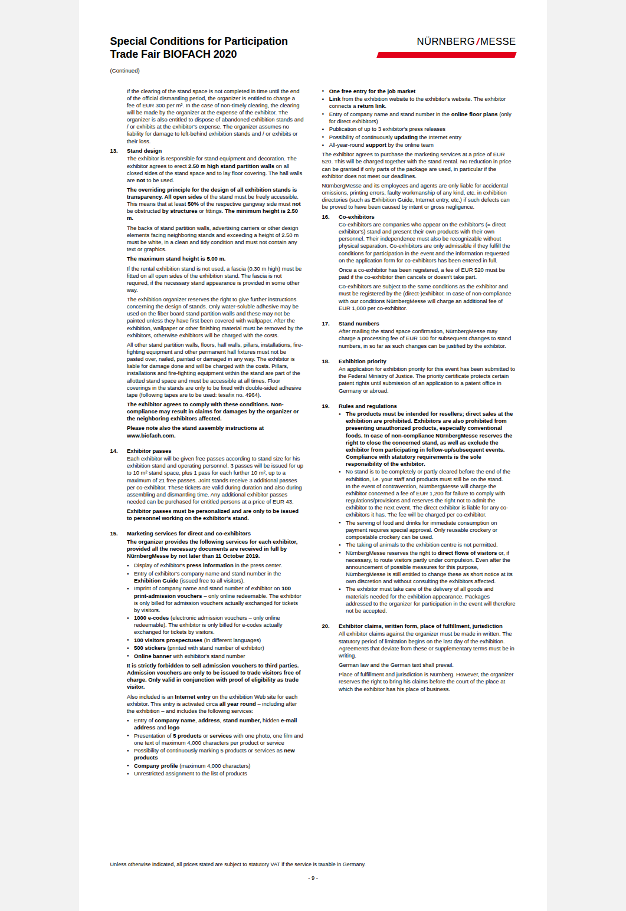Special Conditions for Participation
Trade Fair BIOFACH 2020
(Continued)
NÜRNBERG/MESSE
If the clearing of the stand space is not completed in time until the end of the official dismantling period, the organizer is entitled to charge a fee of EUR 300 per m². In the case of non-timely clearing, the clearing will be made by the organizer at the expense of the exhibitor. The organizer is also entitled to dispose of abandoned exhibition stands and / or exhibits at the exhibitor's expense. The organizer assumes no liability for damage to left-behind exhibition stands and / or exhibits or their loss.
13.
Stand design
The exhibitor is responsible for stand equipment and decoration. The exhibitor agrees to erect 2.50 m high stand partition walls on all closed sides of the stand space and to lay floor covering. The hall walls are not to be used.
The overriding principle for the design of all exhibition stands is transparency. All open sides of the stand must be freely accessible. This means that at least 50% of the respective gangway side must not be obstructed by structures or fittings. The minimum height is 2.50 m.
The backs of stand partition walls, advertising carriers or other design elements facing neighboring stands and exceeding a height of 2.50 m must be white, in a clean and tidy condition and must not contain any text or graphics.
The maximum stand height is 5.00 m.
If the rental exhibition stand is not used, a fascia (0.30 m high) must be fitted on all open sides of the exhibition stand. The fascia is not required, if the necessary stand appearance is provided in some other way.
The exhibition organizer reserves the right to give further instructions concerning the design of stands. Only water-soluble adhesive may be used on the fiber board stand partition walls and these may not be painted unless they have first been covered with wallpaper. After the exhibition, wallpaper or other finishing material must be removed by the exhibitors, otherwise exhibitors will be charged with the costs.
All other stand partition walls, floors, hall walls, pillars, installations, fire-fighting equipment and other permanent hall fixtures must not be pasted over, nailed, painted or damaged in any way. The exhibitor is liable for damage done and will be charged with the costs. Pillars, installations and fire-fighting equipment within the stand are part of the allotted stand space and must be accessible at all times. Floor coverings in the stands are only to be fixed with double-sided adhesive tape (following tapes are to be used: tesafix no. 4964).
The exhibitor agrees to comply with these conditions. Non-compliance may result in claims for damages by the organizer or the neighboring exhibitors affected.
Please note also the stand assembly instructions at www.biofach.com.
14.
Exhibitor passes
Each exhibitor will be given free passes according to stand size for his exhibition stand and operating personnel. 3 passes will be issued for up to 10 m² stand space, plus 1 pass for each further 10 m², up to a maximum of 21 free passes. Joint stands receive 3 additional passes per co-exhibitor. These tickets are valid during duration and also during assembling and dismantling time. Any additional exhibitor passes needed can be purchased for entitled persons at a price of EUR 43.
Exhibitor passes must be personalized and are only to be issued to personnel working on the exhibitor's stand.
15.
Marketing services for direct and co-exhibitors
The organizer provides the following services for each exhibitor, provided all the necessary documents are received in full by NürnbergMesse by not later than 11 October 2019.
Display of exhibitor's press information in the press center.
Entry of exhibitor's company name and stand number in the Exhibition Guide (issued free to all visitors).
Imprint of company name and stand number of exhibitor on 100 print-admission vouchers – only online redeemable. The exhibitor is only billed for admission vouchers actually exchanged for tickets by visitors.
1000 e-codes (electronic admission vouchers – only online redeemable). The exhibitor is only billed for e-codes actually exchanged for tickets by visitors.
100 visitors prospectuses (in different languages)
500 stickers (printed with stand number of exhibitor)
Online banner with exhibitor's stand number
It is strictly forbidden to sell admission vouchers to third parties. Admission vouchers are only to be issued to trade visitors free of charge. Only valid in conjunction with proof of eligibility as trade visitor.
Also included is an Internet entry on the exhibition Web site for each exhibitor. This entry is activated circa all year round – including after the exhibition – and includes the following services:
Entry of company name, address, stand number, hidden e-mail address and logo
Presentation of 5 products or services with one photo, one film and one text of maximum 4,000 characters per product or service
Possibility of continuously marking 5 products or services as new products
Company profile (maximum 4,000 characters)
Unrestricted assignment to the list of products
One free entry for the job market
Link from the exhibition website to the exhibitor's website. The exhibitor connects a return link.
Entry of company name and stand number in the online floor plans (only for direct exhibitors)
Publication of up to 3 exhibitor's press releases
Possibility of continuously updating the Internet entry
All-year-round support by the online team
The exhibitor agrees to purchase the marketing services at a price of EUR 520. This will be charged together with the stand rental. No reduction in price can be granted if only parts of the package are used, in particular if the exhibitor does not meet our deadlines.
NürnbergMesse and its employees and agents are only liable for accidental omissions, printing errors, faulty workmanship of any kind, etc. in exhibition directories (such as Exhibition Guide, Internet entry, etc.) if such defects can be proved to have been caused by intent or gross negligence.
16.
Co-exhibitors
Co-exhibitors are companies who appear on the exhibitor's (= direct exhibitor's) stand and present their own products with their own personnel. Their independence must also be recognizable without physical separation. Co-exhibitors are only admissible if they fulfill the conditions for participation in the event and the information requested on the application form for co-exhibitors has been entered in full.
Once a co-exhibitor has been registered, a fee of EUR 520 must be paid if the co-exhibitor then cancels or doesn't take part.
Co-exhibitors are subject to the same conditions as the exhibitor and must be registered by the (direct-)exhibitor. In case of non-compliance with our conditions NürnbergMesse will charge an additional fee of EUR 1,000 per co-exhibitor.
17.
Stand numbers
After mailing the stand space confirmation, NürnbergMesse may charge a processing fee of EUR 100 for subsequent changes to stand numbers, in so far as such changes can be justified by the exhibitor.
18.
Exhibition priority
An application for exhibition priority for this event has been submitted to the Federal Ministry of Justice. The priority certificate protects certain patent rights until submission of an application to a patent office in Germany or abroad.
19.
Rules and regulations
The products must be intended for resellers; direct sales at the exhibition are prohibited. Exhibitors are also prohibited from presenting unauthorized products, especially conventional foods. In case of non-compliance NürnbergMesse reserves the right to close the concerned stand, as well as exclude the exhibitor from participating in follow-up/subsequent events. Compliance with statutory requirements is the sole responsibility of the exhibitor.
No stand is to be completely or partly cleared before the end of the exhibition, i.e. your staff and products must still be on the stand.
In the event of contravention, NürnbergMesse will charge the exhibitor concerned a fee of EUR 1,200 for failure to comply with regulations/provisions and reserves the right not to admit the exhibitor to the next event. The direct exhibitor is liable for any co-exhibitors it has. The fee will be charged per co-exhibitor.
The serving of food and drinks for immediate consumption on payment requires special approval. Only reusable crockery or compostable crockery can be used.
The taking of animals to the exhibition centre is not permitted.
NürnbergMesse reserves the right to direct flows of visitors or, if necessary, to route visitors partly under compulsion. Even after the announcement of possible measures for this purpose, NürnbergMesse is still entitled to change these as short notice at its own discretion and without consulting the exhibitors affected.
The exhibitor must take care of the delivery of all goods and materials needed for the exhibition appearance. Packages addressed to the organizer for participation in the event will therefore not be accepted.
20.
Exhibitor claims, written form, place of fulfillment, jurisdiction
All exhibitor claims against the organizer must be made in written. The statutory period of limitation begins on the last day of the exhibition. Agreements that deviate from these or supplementary terms must be in writing.
German law and the German text shall prevail.
Place of fulfillment and jurisdiction is Nürnberg. However, the organizer reserves the right to bring his claims before the court of the place at which the exhibitor has his place of business.
Unless otherwise indicated, all prices stated are subject to statutory VAT if the service is taxable in Germany.
- 9 -